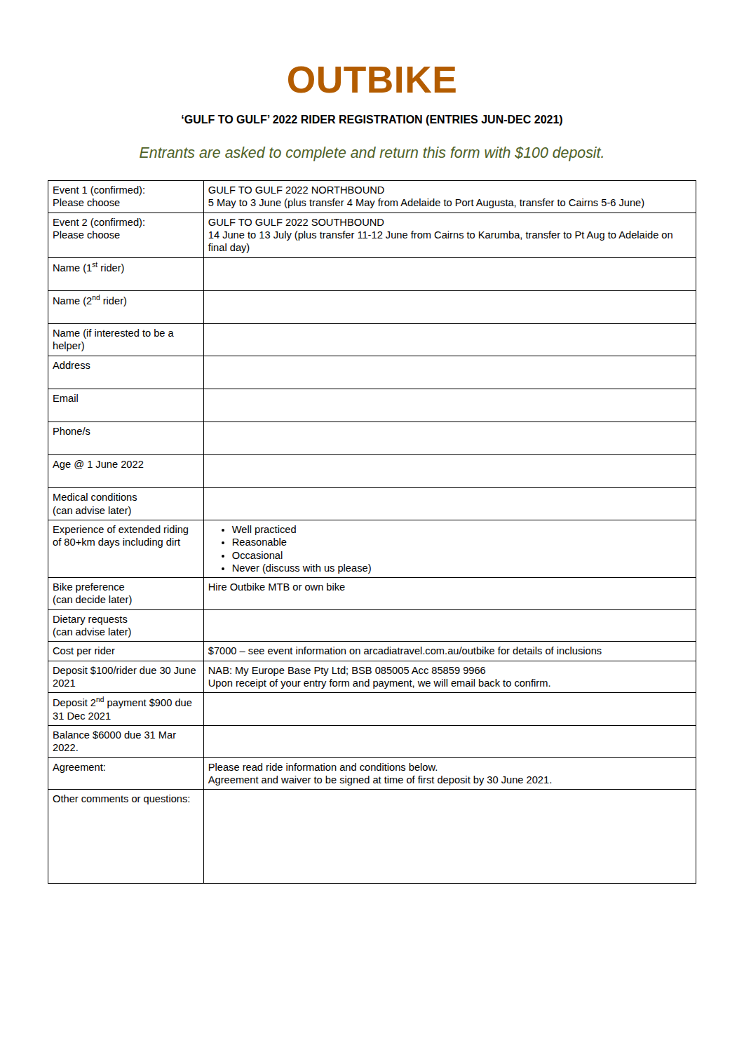OUTBIKE
‘GULF TO GULF’ 2022 RIDER REGISTRATION (ENTRIES JUN-DEC 2021)
Entrants are asked to complete and return this form with $100 deposit.
| Event 1 (confirmed): Please choose | GULF TO GULF 2022 NORTHBOUND 5 May to 3 June (plus transfer 4 May from Adelaide to Port Augusta, transfer to Cairns 5-6 June) |
| Event 2 (confirmed): Please choose | GULF TO GULF 2022 SOUTHBOUND 14 June to 13 July (plus transfer 11-12 June from Cairns to Karumba, transfer to Pt Aug to Adelaide on final day) |
| Name (1 st rider) | |
| Name (2 nd rider) | |
| Name (if interested to be a helper) | |
| Address | |
| Email | |
| Phone/s | |
| Age @ 1 June 2022 | |
| Medical conditions (can advise later) | |
| Experience of extended riding of 80+km days including dirt | Well practiced Reasonable Occasional Never (discuss with us please) |
| Bike preference (can decide later) | Hire Outbike MTB or own bike |
| Dietary requests (can advise later) | |
| Cost per rider | $7000 – see event information on arcadiatravel.com.au/outbike for details of inclusions |
| Deposit $100/rider due 30 June 2021 | NAB: My Europe Base Pty Ltd; BSB 085005 Acc 85859 9966 Upon receipt of your entry form and payment, we will email back to confirm. |
| Deposit 2 nd payment $900 due 31 Dec 2021 | |
| Balance $6000 due 31 Mar 2022. | |
| Agreement: | Please read ride information and conditions below. Agreement and waiver to be signed at time of first deposit by 30 June 2021. |
| Other comments or questions: | |